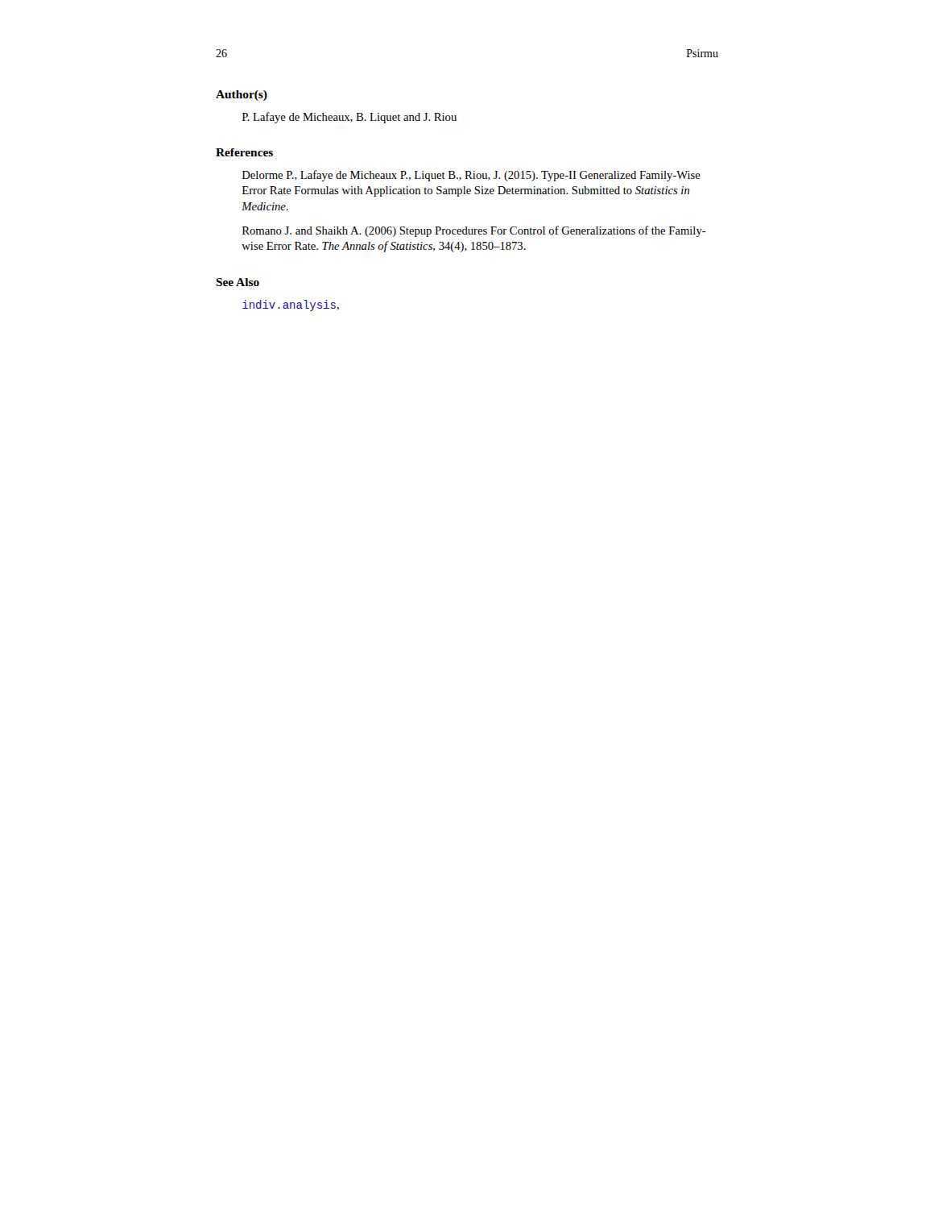26 Psirmu
Author(s)
P. Lafaye de Micheaux, B. Liquet and J. Riou
References
Delorme P., Lafaye de Micheaux P., Liquet B., Riou, J. (2015). Type-II Generalized Family-Wise Error Rate Formulas with Application to Sample Size Determination. Submitted to Statistics in Medicine.
Romano J. and Shaikh A. (2006) Stepup Procedures For Control of Generalizations of the Family-wise Error Rate. The Annals of Statistics, 34(4), 1850–1873.
See Also
indiv.analysis,